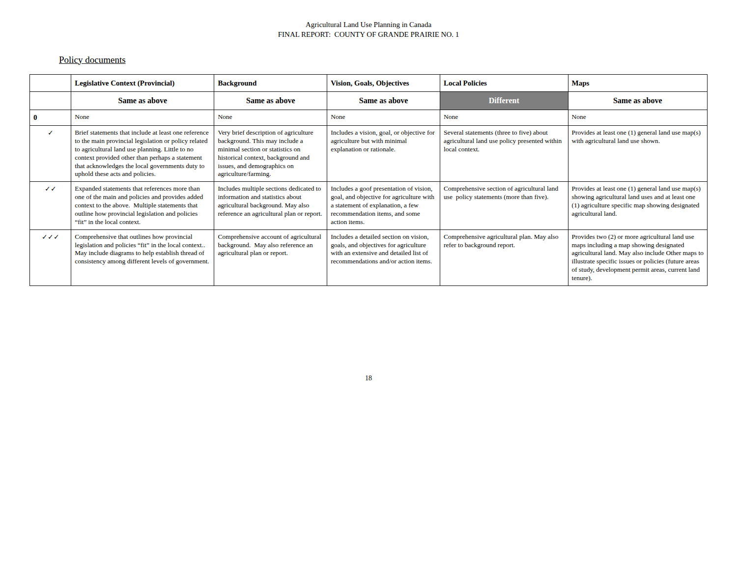Agricultural Land Use Planning in Canada
FINAL REPORT: COUNTY OF GRANDE PRAIRIE NO. 1
Policy documents
| | Legislative Context (Provincial) | Background | Vision, Goals, Objectives | Local Policies | Maps |
| --- | --- | --- | --- | --- | --- |
| | Same as above | Same as above | Same as above | Different | Same as above |
| 0 | None | None | None | None | None |
| ✓ | Brief statements that include at least one reference to the main provincial legislation or policy related to agricultural land use planning. Little to no context provided other than perhaps a statement that acknowledges the local governments duty to uphold these acts and policies. | Very brief description of agriculture background. This may include a minimal section or statistics on historical context, background and issues, and demographics on agriculture/farming. | Includes a vision, goal, or objective for agriculture but with minimal explanation or rationale. | Several statements (three to five) about agricultural land use policy presented within local context. | Provides at least one (1) general land use map(s) with agricultural land use shown. |
| ✓✓ | Expanded statements that references more than one of the main and policies and provides added context to the above. Multiple statements that outline how provincial legislation and policies “fit” in the local context. | Includes multiple sections dedicated to information and statistics about agricultural background. May also reference an agricultural plan or report. | Includes a goof presentation of vision, goal, and objective for agriculture with a statement of explanation, a few recommendation items, and some action items. | Comprehensive section of agricultural land use policy statements (more than five). | Provides at least one (1) general land use map(s) showing agricultural land uses and at least one (1) agriculture specific map showing designated agricultural land. |
| ✓✓✓ | Comprehensive that outlines how provincial legislation and policies “fit” in the local context.. May include diagrams to help establish thread of consistency among different levels of government. | Comprehensive account of agricultural background. May also reference an agricultural plan or report. | Includes a detailed section on vision, goals, and objectives for agriculture with an extensive and detailed list of recommendations and/or action items. | Comprehensive agricultural plan. May also refer to background report. | Provides two (2) or more agricultural land use maps including a map showing designated agricultural land. May also include Other maps to illustrate specific issues or policies (future areas of study, development permit areas, current land tenure). |
18